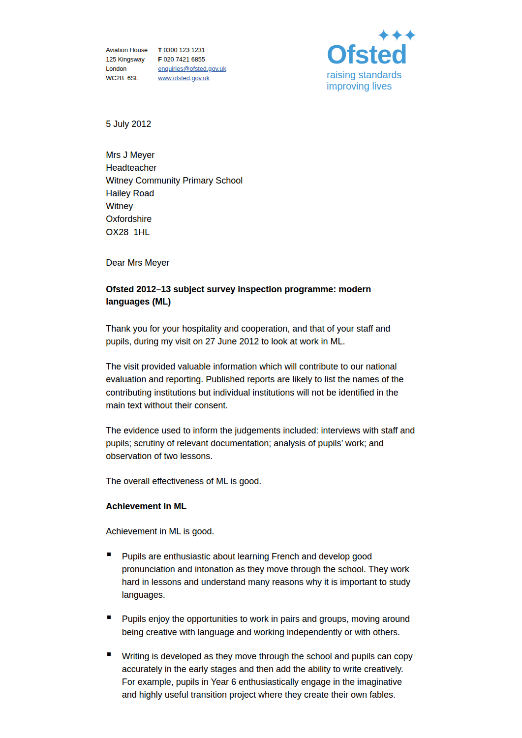Aviation House
125 Kingsway
London
WC2B 6SE
T 0300 123 1231
F 020 7421 6855
enquiries@ofsted.gov.uk
www.ofsted.gov.uk
✦✦✦ Ofsted raising standards
improving lives
5 July 2012
Mrs J Meyer
Headteacher
Witney Community Primary School
Hailey Road
Witney
Oxfordshire
OX28 1HL
Dear Mrs Meyer
Ofsted 2012–13 subject survey inspection programme: modern languages (ML)
Thank you for your hospitality and cooperation, and that of your staff and pupils, during my visit on 27 June 2012 to look at work in ML.
The visit provided valuable information which will contribute to our national evaluation and reporting. Published reports are likely to list the names of the contributing institutions but individual institutions will not be identified in the main text without their consent.
The evidence used to inform the judgements included: interviews with staff and pupils; scrutiny of relevant documentation; analysis of pupils’ work; and observation of two lessons.
The overall effectiveness of ML is good.
Achievement in ML
Achievement in ML is good.
Pupils are enthusiastic about learning French and develop good pronunciation and intonation as they move through the school. They work hard in lessons and understand many reasons why it is important to study languages.
Pupils enjoy the opportunities to work in pairs and groups, moving around being creative with language and working independently or with others.
Writing is developed as they move through the school and pupils can copy accurately in the early stages and then add the ability to write creatively. For example, pupils in Year 6 enthusiastically engage in the imaginative and highly useful transition project where they create their own fables.